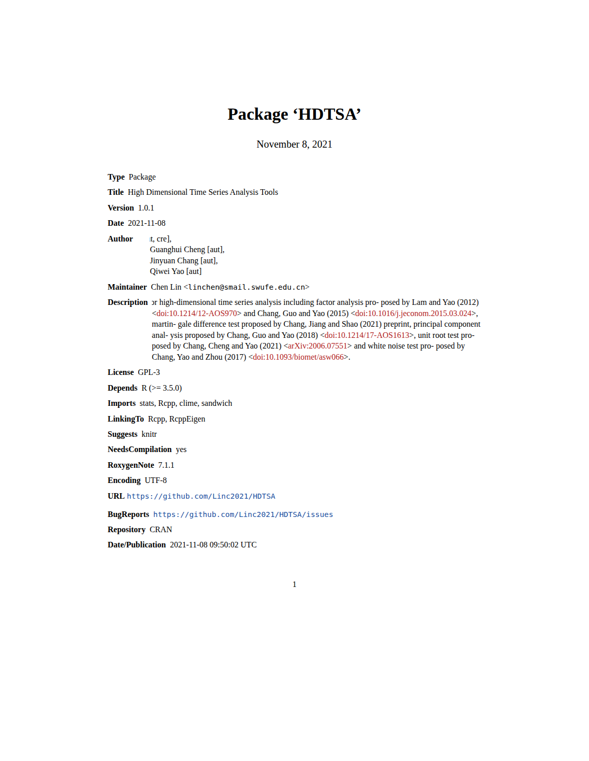Package ‘HDTSA’
November 8, 2021
Type
Package
Title
High Dimensional Time Series Analysis Tools
Version
1.0.1
Date
2021-11-08
Author
Chen Lin [aut, cre],
Guanghui Cheng [aut],
Jinyuan Chang [aut],
Qiwei Yao [aut]
Maintainer
Chen Lin <linchen@smail.swufe.edu.cn>
Description
Procedures for high-dimensional time series analysis including factor analysis pro- posed by Lam and Yao (2012) <doi:10.1214/12-AOS970> and Chang, Guo and Yao (2015) <doi:10.1016/j.jeconom.2015.03.024>, martin- gale difference test proposed by Chang, Jiang and Shao (2021) preprint, principal component anal- ysis proposed by Chang, Guo and Yao (2018) <doi:10.1214/17-AOS1613>, unit root test pro- posed by Chang, Cheng and Yao (2021) <arXiv:2006.07551> and white noise test pro- posed by Chang, Yao and Zhou (2017) <doi:10.1093/biomet/asw066>.
License
GPL-3
Depends
R (>= 3.5.0)
Imports
stats, Rcpp, clime, sandwich
LinkingTo
Rcpp, RcppEigen
Suggests
knitr
NeedsCompilation
yes
RoxygenNote
7.1.1
Encoding
UTF-8
URL https://github.com/Linc2021/HDTSA
BugReports
https://github.com/Linc2021/HDTSA/issues
Repository
CRAN
Date/Publication
2021-11-08 09:50:02 UTC
1